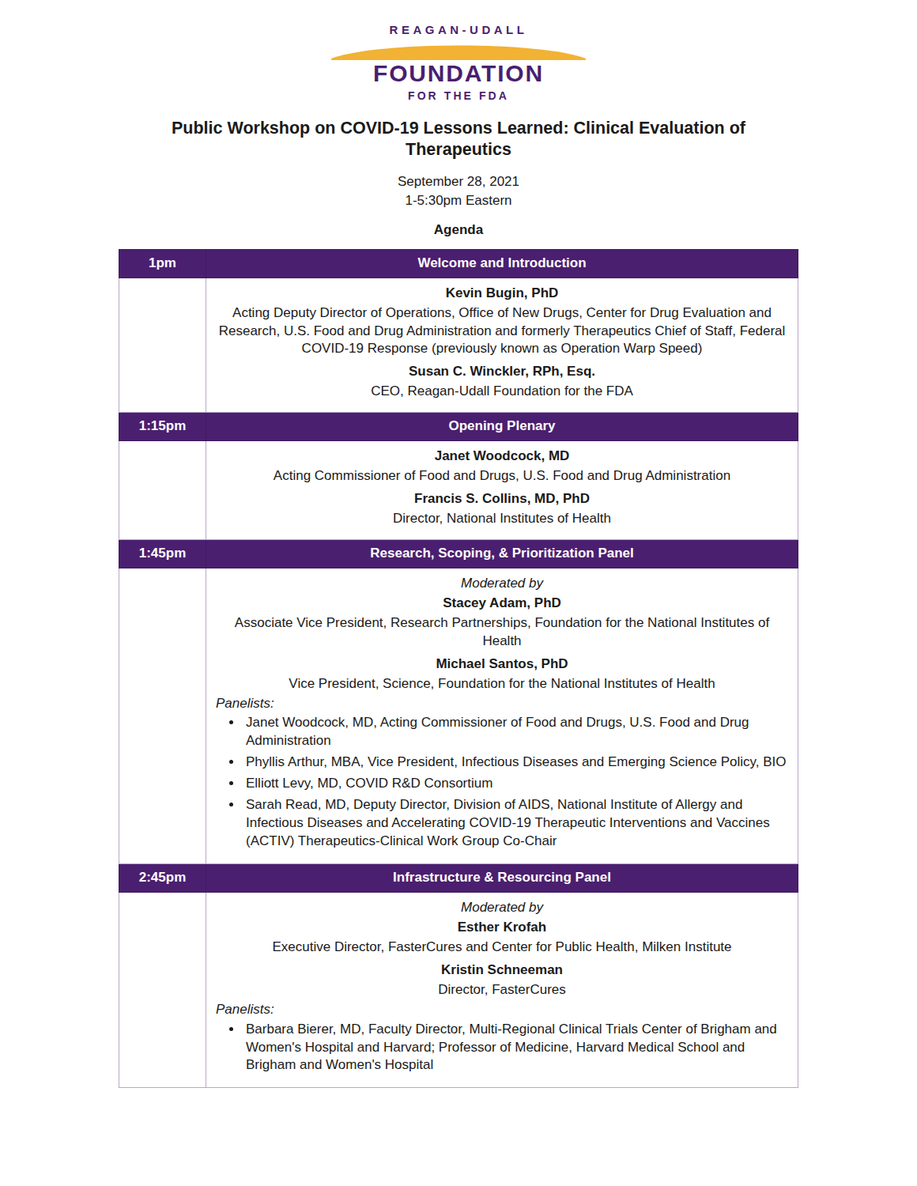Reagan-Udall
Foundation
for the FDA
Public Workshop on COVID-19 Lessons Learned: Clinical Evaluation of Therapeutics
September 28, 2021
1-5:30pm Eastern
Agenda
| 1pm | Welcome and Introduction |
| --- | --- |
| | Kevin Bugin, PhD Acting Deputy Director of Operations, Office of New Drugs, Center for Drug Evaluation and Research, U.S. Food and Drug Administration and formerly Therapeutics Chief of Staff, Federal COVID-19 Response (previously known as Operation Warp Speed) Susan C. Winckler, RPh, Esq. CEO, Reagan-Udall Foundation for the FDA |
| 1:15pm | Opening Plenary |
| | Janet Woodcock, MD Acting Commissioner of Food and Drugs, U.S. Food and Drug Administration Francis S. Collins, MD, PhD Director, National Institutes of Health |
| 1:45pm | Research, Scoping, & Prioritization Panel |
| | Moderated by Stacey Adam, PhD Associate Vice President, Research Partnerships, Foundation for the National Institutes of Health Michael Santos, PhD Vice President, Science, Foundation for the National Institutes of Health Panelists: Janet Woodcock, MD, Acting Commissioner of Food and Drugs, U.S. Food and Drug Administration Phyllis Arthur, MBA, Vice President, Infectious Diseases and Emerging Science Policy, BIO Elliott Levy, MD, COVID R&D Consortium Sarah Read, MD, Deputy Director, Division of AIDS, National Institute of Allergy and Infectious Diseases and Accelerating COVID-19 Therapeutic Interventions and Vaccines (ACTIV) Therapeutics-Clinical Work Group Co-Chair |
| 2:45pm | Infrastructure & Resourcing Panel |
| | Moderated by Esther Krofah Executive Director, FasterCures and Center for Public Health, Milken Institute Kristin Schneeman Director, FasterCures Panelists: Barbara Bierer, MD, Faculty Director, Multi-Regional Clinical Trials Center of Brigham and Women's Hospital and Harvard; Professor of Medicine, Harvard Medical School and Brigham and Women's Hospital |